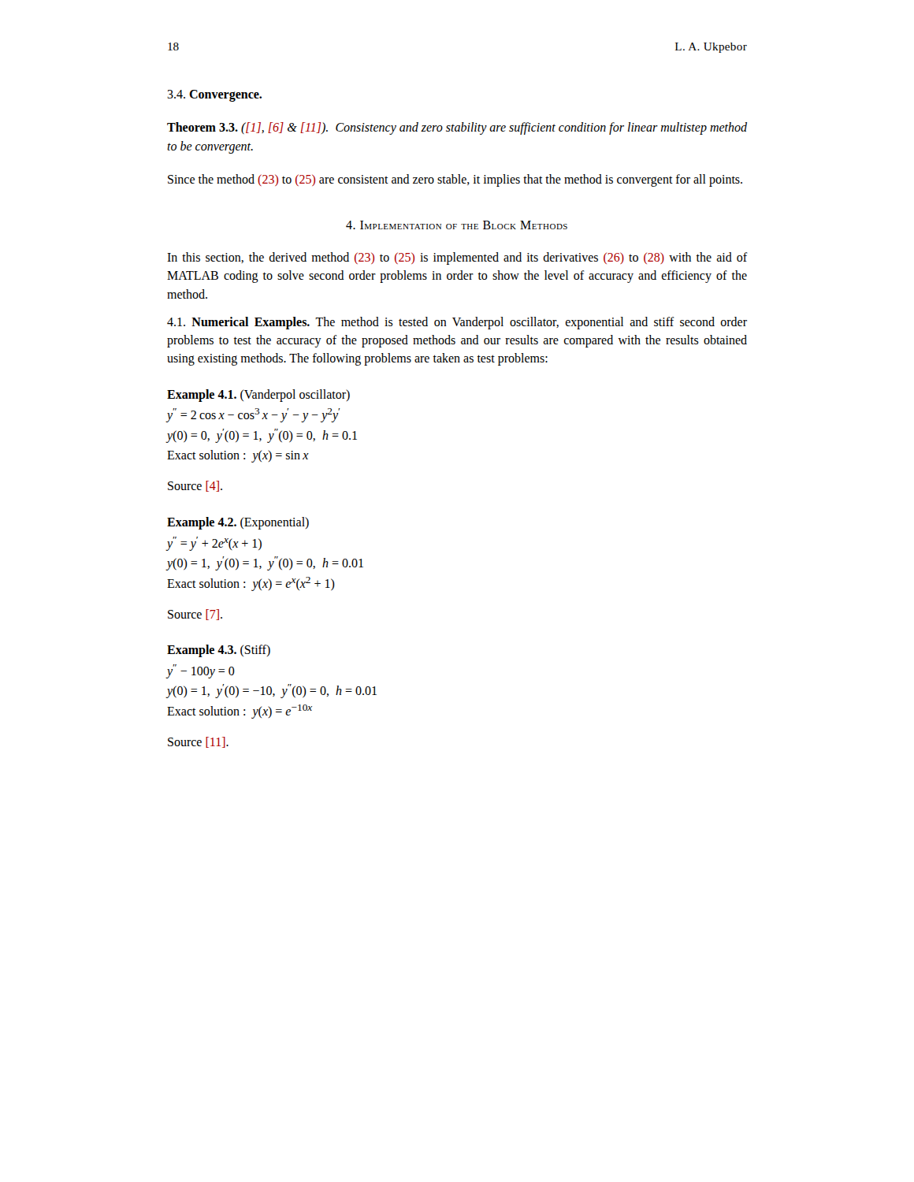18 L. A. Ukpebor
3.4. Convergence.
Theorem 3.3. ([1], [6] & [11]). Consistency and zero stability are sufficient condition for linear multistep method to be convergent.
Since the method (23) to (25) are consistent and zero stable, it implies that the method is convergent for all points.
4. Implementation of the Block Methods
In this section, the derived method (23) to (25) is implemented and its derivatives (26) to (28) with the aid of MATLAB coding to solve second order problems in order to show the level of accuracy and efficiency of the method.
4.1. Numerical Examples. The method is tested on Vanderpol oscillator, exponential and stiff second order problems to test the accuracy of the proposed methods and our results are compared with the results obtained using existing methods. The following problems are taken as test problems:
Example 4.1. (Vanderpol oscillator)
y″ = 2 cos x − cos3 x − y′ − y − y2y′
y(0) = 0, y′(0) = 1, y″(0) = 0, h = 0.1
Exact solution : y(x) = sin x
Source [4].
Example 4.2. (Exponential)
y″ = y′ + 2ex(x + 1)
y(0) = 1, y′(0) = 1, y″(0) = 0, h = 0.01
Exact solution : y(x) = ex(x2 + 1)
Source [7].
Example 4.3. (Stiff)
y″ − 100y = 0
y(0) = 1, y′(0) = −10, y″(0) = 0, h = 0.01
Exact solution : y(x) = e−10x
Source [11].